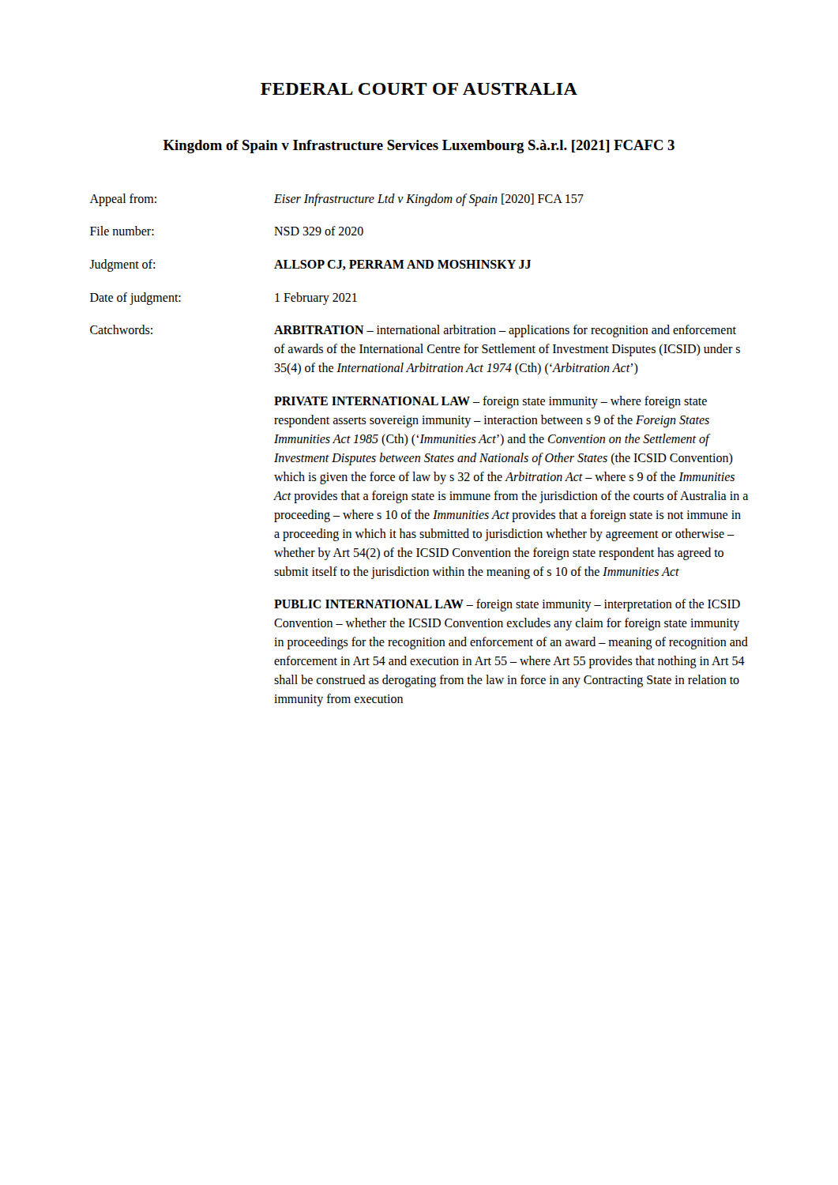FEDERAL COURT OF AUSTRALIA
Kingdom of Spain v Infrastructure Services Luxembourg S.à.r.l. [2021] FCAFC 3
| Appeal from: | Eiser Infrastructure Ltd v Kingdom of Spain [2020] FCA 157 |
| File number: | NSD 329 of 2020 |
| Judgment of: | ALLSOP CJ, PERRAM AND MOSHINSKY JJ |
| Date of judgment: | 1 February 2021 |
| Catchwords: | Arbitration – international arbitration – applications for recognition and enforcement of awards of the International Centre for Settlement of Investment Disputes (ICSID) under s 35(4) of the International Arbitration Act 1974 (Cth) (‘ Arbitration Act ’) Private international law – foreign state immunity – where foreign state respondent asserts sovereign immunity – interaction between s 9 of the Foreign States Immunities Act 1985 (Cth) (‘ Immunities Act ’) and the Convention on the Settlement of Investment Disputes between States and Nationals of Other States (the ICSID Convention) which is given the force of law by s 32 of the Arbitration Act – where s 9 of the Immunities Act provides that a foreign state is immune from the jurisdiction of the courts of Australia in a proceeding – where s 10 of the Immunities Act provides that a foreign state is not immune in a proceeding in which it has submitted to jurisdiction whether by agreement or otherwise – whether by Art 54(2) of the ICSID Convention the foreign state respondent has agreed to submit itself to the jurisdiction within the meaning of s 10 of the Immunities Act Public international law – foreign state immunity – interpretation of the ICSID Convention – whether the ICSID Convention excludes any claim for foreign state immunity in proceedings for the recognition and enforcement of an award – meaning of recognition and enforcement in Art 54 and execution in Art 55 – where Art 55 provides that nothing in Art 54 shall be construed as derogating from the law in force in any Contracting State in relation to immunity from execution |